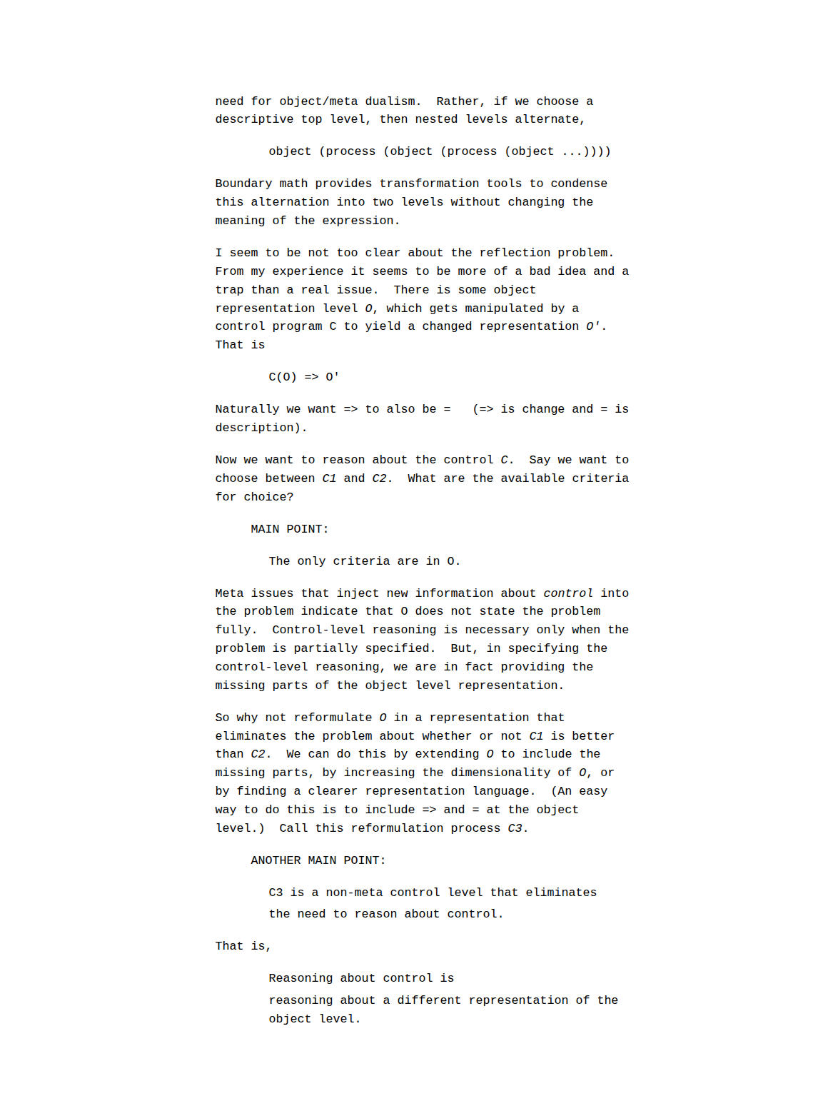need for object/meta dualism. Rather, if we choose a descriptive top level, then nested levels alternate,
object (process (object (process (object ...))))
Boundary math provides transformation tools to condense this alternation into two levels without changing the meaning of the expression.
I seem to be not too clear about the reflection problem. From my experience it seems to be more of a bad idea and a trap than a real issue. There is some object representation level O, which gets manipulated by a control program C to yield a changed representation O'. That is
C(O) => O'
Naturally we want => to also be = (=> is change and = is description).
Now we want to reason about the control C. Say we want to choose between C1 and C2. What are the available criteria for choice?
MAIN POINT:
The only criteria are in O.
Meta issues that inject new information about control into the problem indicate that O does not state the problem fully. Control-level reasoning is necessary only when the problem is partially specified. But, in specifying the control-level reasoning, we are in fact providing the missing parts of the object level representation.
So why not reformulate O in a representation that eliminates the problem about whether or not C1 is better than C2. We can do this by extending O to include the missing parts, by increasing the dimensionality of O, or by finding a clearer representation language. (An easy way to do this is to include => and = at the object level.) Call this reformulation process C3.
ANOTHER MAIN POINT:
C3 is a non-meta control level that eliminates
the need to reason about control.
That is,
Reasoning about control is
reasoning about a different representation of the object level.